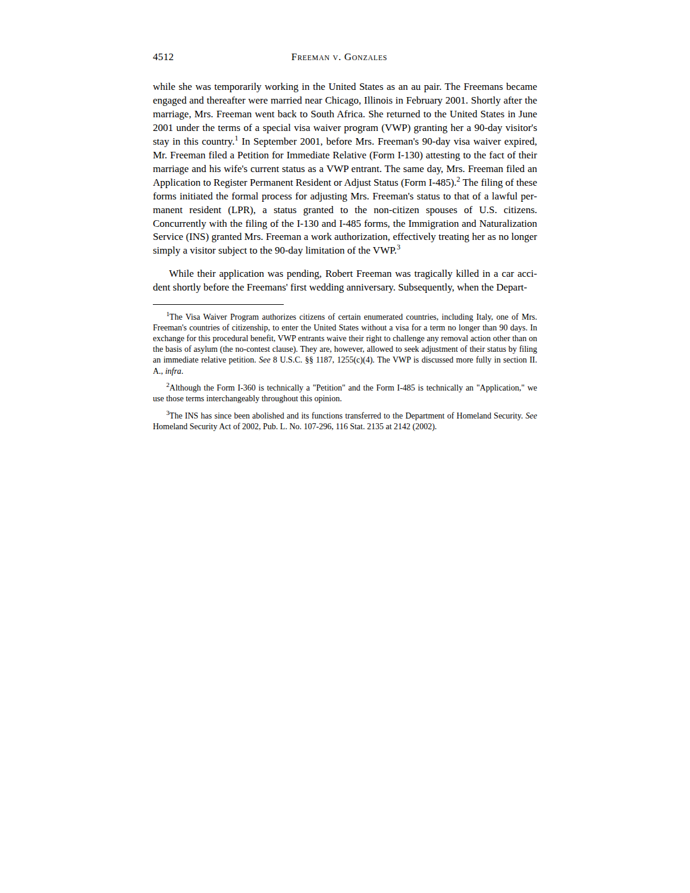4512 Freeman v. Gonzales
while she was temporarily working in the United States as an au pair. The Freemans became engaged and thereafter were married near Chicago, Illinois in February 2001. Shortly after the marriage, Mrs. Freeman went back to South Africa. She returned to the United States in June 2001 under the terms of a special visa waiver program (VWP) granting her a 90-day visitor's stay in this country.1 In September 2001, before Mrs. Freeman's 90-day visa waiver expired, Mr. Freeman filed a Petition for Immediate Relative (Form I-130) attesting to the fact of their marriage and his wife's current status as a VWP entrant. The same day, Mrs. Freeman filed an Application to Register Permanent Resident or Adjust Status (Form I-485).2 The filing of these forms initiated the formal process for adjusting Mrs. Freeman's status to that of a lawful permanent resident (LPR), a status granted to the non-citizen spouses of U.S. citizens. Concurrently with the filing of the I-130 and I-485 forms, the Immigration and Naturalization Service (INS) granted Mrs. Freeman a work authorization, effectively treating her as no longer simply a visitor subject to the 90-day limitation of the VWP.3
While their application was pending, Robert Freeman was tragically killed in a car accident shortly before the Freemans' first wedding anniversary. Subsequently, when the Depart-
1The Visa Waiver Program authorizes citizens of certain enumerated countries, including Italy, one of Mrs. Freeman's countries of citizenship, to enter the United States without a visa for a term no longer than 90 days. In exchange for this procedural benefit, VWP entrants waive their right to challenge any removal action other than on the basis of asylum (the no-contest clause). They are, however, allowed to seek adjustment of their status by filing an immediate relative petition. See 8 U.S.C. §§ 1187, 1255(c)(4). The VWP is discussed more fully in section II. A., infra.
2Although the Form I-360 is technically a "Petition" and the Form I-485 is technically an "Application," we use those terms interchangeably throughout this opinion.
3The INS has since been abolished and its functions transferred to the Department of Homeland Security. See Homeland Security Act of 2002, Pub. L. No. 107-296, 116 Stat. 2135 at 2142 (2002).